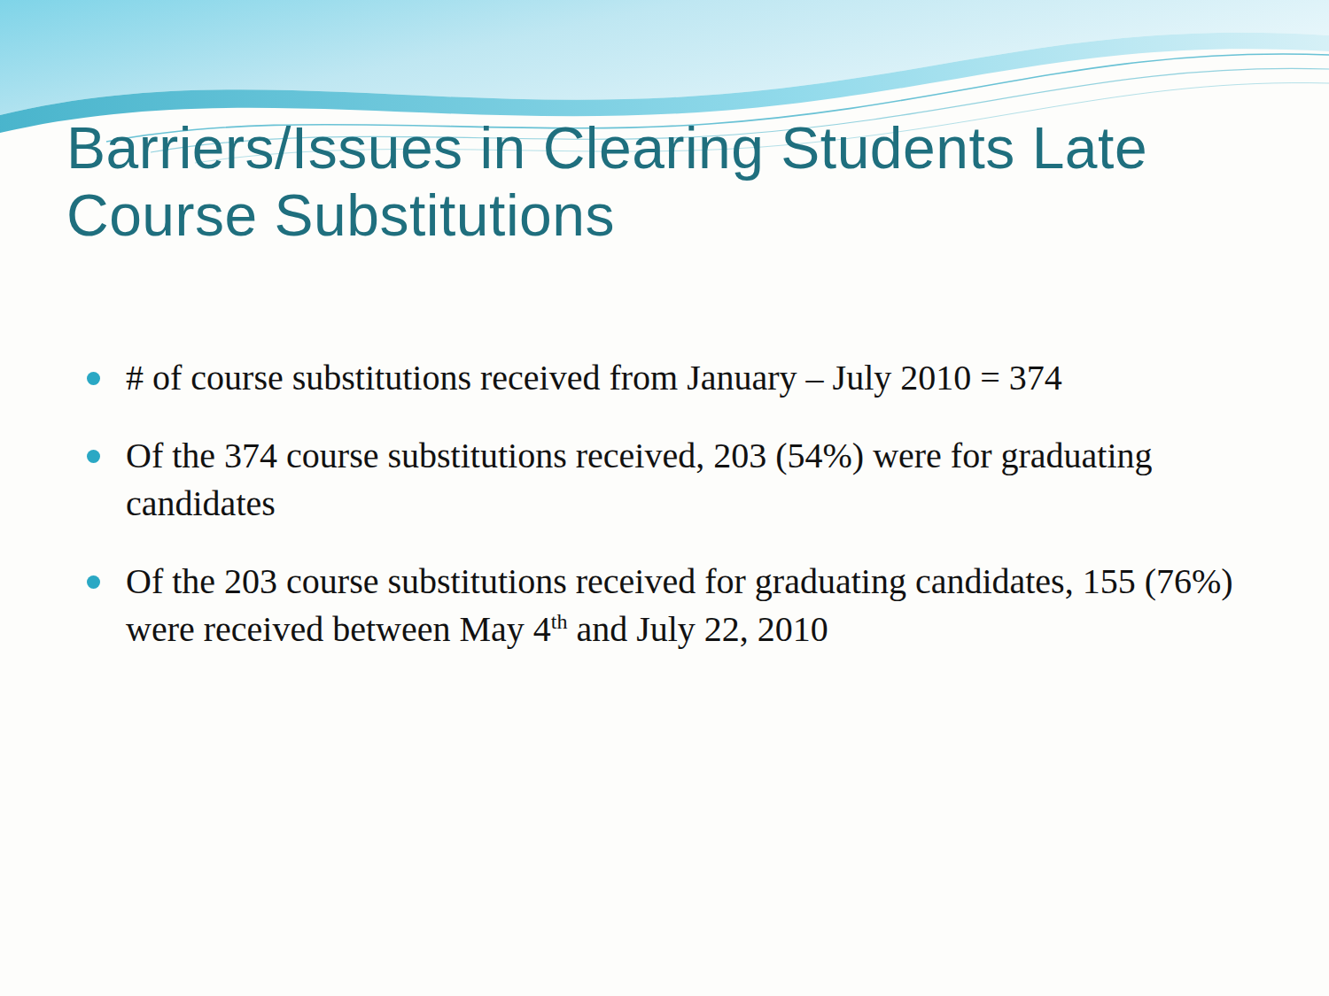Barriers/Issues in Clearing Students Late Course Substitutions
# of course substitutions received from January – July 2010 = 374
Of the 374 course substitutions received, 203 (54%) were for graduating candidates
Of the 203 course substitutions received for graduating candidates, 155 (76%) were received between May 4th and July 22, 2010